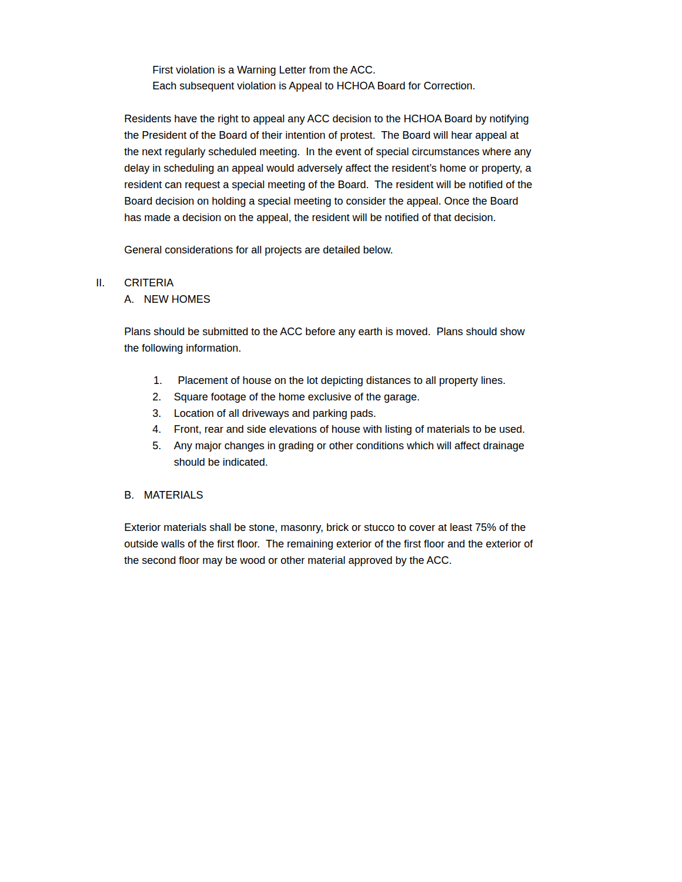First violation is a Warning Letter from the ACC.
Each subsequent violation is Appeal to HCHOA Board for Correction.
Residents have the right to appeal any ACC decision to the HCHOA Board by notifying the President of the Board of their intention of protest. The Board will hear appeal at the next regularly scheduled meeting. In the event of special circumstances where any delay in scheduling an appeal would adversely affect the resident’s home or property, a resident can request a special meeting of the Board. The resident will be notified of the Board decision on holding a special meeting to consider the appeal. Once the Board has made a decision on the appeal, the resident will be notified of that decision.
General considerations for all projects are detailed below.
II. CRITERIA
A. NEW HOMES
Plans should be submitted to the ACC before any earth is moved. Plans should show the following information.
1. Placement of house on the lot depicting distances to all property lines.
2. Square footage of the home exclusive of the garage.
3. Location of all driveways and parking pads.
4. Front, rear and side elevations of house with listing of materials to be used.
5. Any major changes in grading or other conditions which will affect drainage should be indicated.
B. MATERIALS
Exterior materials shall be stone, masonry, brick or stucco to cover at least 75% of the outside walls of the first floor. The remaining exterior of the first floor and the exterior of the second floor may be wood or other material approved by the ACC.